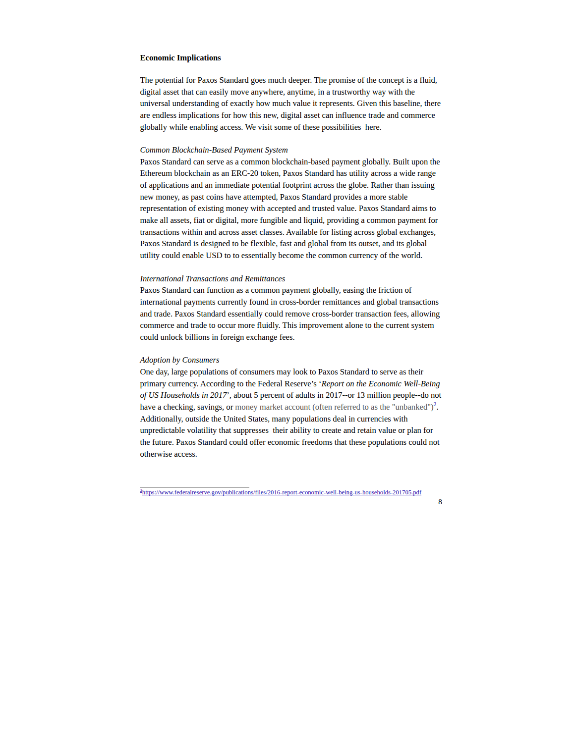Economic Implications
The potential for Paxos Standard goes much deeper. The promise of the concept is a fluid, digital asset that can easily move anywhere, anytime, in a trustworthy way with the universal understanding of exactly how much value it represents. Given this baseline, there are endless implications for how this new, digital asset can influence trade and commerce globally while enabling access. We visit some of these possibilities here.
Common Blockchain-Based Payment System
Paxos Standard can serve as a common blockchain-based payment globally. Built upon the Ethereum blockchain as an ERC-20 token, Paxos Standard has utility across a wide range of applications and an immediate potential footprint across the globe. Rather than issuing new money, as past coins have attempted, Paxos Standard provides a more stable representation of existing money with accepted and trusted value. Paxos Standard aims to make all assets, fiat or digital, more fungible and liquid, providing a common payment for transactions within and across asset classes. Available for listing across global exchanges, Paxos Standard is designed to be flexible, fast and global from its outset, and its global utility could enable USD to to essentially become the common currency of the world.
International Transactions and Remittances
Paxos Standard can function as a common payment globally, easing the friction of international payments currently found in cross-border remittances and global transactions and trade. Paxos Standard essentially could remove cross-border transaction fees, allowing commerce and trade to occur more fluidly. This improvement alone to the current system could unlock billions in foreign exchange fees.
Adoption by Consumers
One day, large populations of consumers may look to Paxos Standard to serve as their primary currency. According to the Federal Reserve’s ‘Report on the Economic Well-Being of US Households in 2017’, about 5 percent of adults in 2017--or 13 million people--do not have a checking, savings, or money market account (often referred to as the "unbanked")2. Additionally, outside the United States, many populations deal in currencies with unpredictable volatility that suppresses their ability to create and retain value or plan for the future. Paxos Standard could offer economic freedoms that these populations could not otherwise access.
2https://www.federalreserve.gov/publications/files/2016-report-economic-well-being-us-households-201705.pdf
8